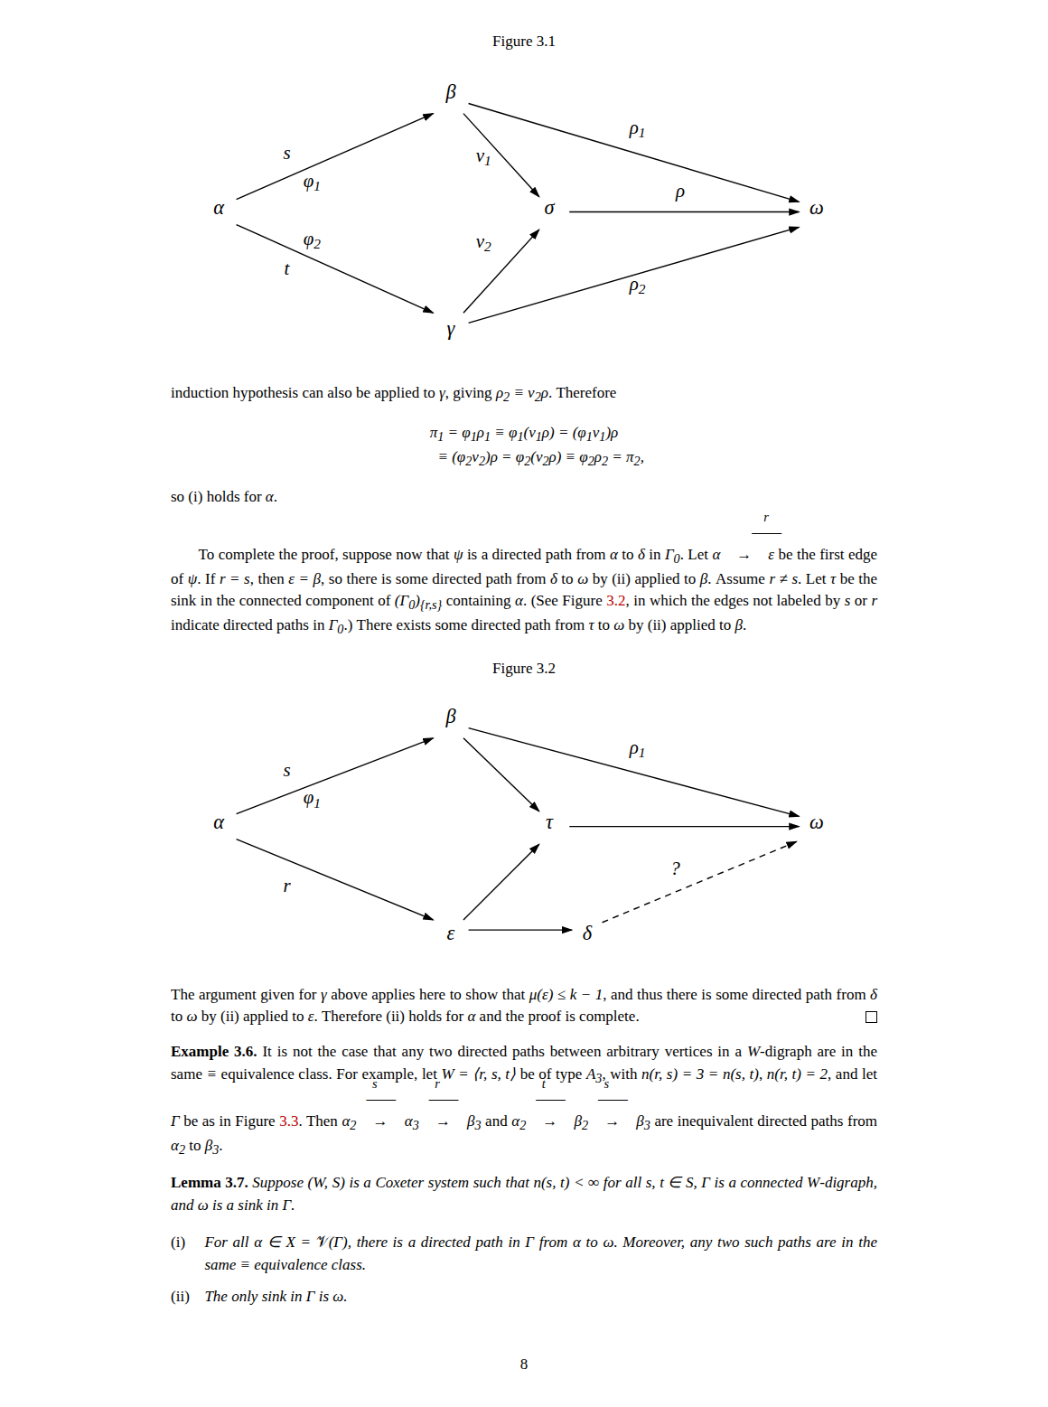Figure 3.1
α β γ σ ω s φ1 t φ2 ν1 ν2 ρ1 ρ2 ρ
induction hypothesis can also be applied to γ, giving ρ2 ≡ ν2ρ. Therefore
π1 = φ1ρ1 ≡ φ1(ν1ρ) = (φ1ν1)ρ ≡ (φ2ν2)ρ = φ2(ν2ρ) ≡ φ2ρ2 = π2,
so (i) holds for α.
To complete the proof, suppose now that ψ is a directed path from α to δ in Γ0. Let α r——→ ε be the first edge of ψ. If r = s, then ε = β, so there is some directed path from δ to ω by (ii) applied to β. Assume r ≠ s. Let τ be the sink in the connected component of (Γ0){r,s} containing α. (See Figure 3.2, in which the edges not labeled by s or r indicate directed paths in Γ0.) There exists some directed path from τ to ω by (ii) applied to β.
Figure 3.2
α β ε δ τ ω s φ1 r ρ1 ?
The argument given for γ above applies here to show that μ(ε) ≤ k − 1, and thus there is some directed path from δ to ω by (ii) applied to ε. Therefore (ii) holds for α and the proof is complete.
Example 3.6. It is not the case that any two directed paths between arbitrary vertices in a W-digraph are in the same ≡ equivalence class. For example, let W = ⟨r, s, t⟩ be of type A3, with n(r, s) = 3 = n(s, t), n(r, t) = 2, and let Γ be as in Figure 3.3. Then α2 s——→ α3 r——→ β3 and α2 t——→ β2 s——→ β3 are inequivalent directed paths from α2 to β3.
Lemma 3.7. Suppose (W, S) is a Coxeter system such that n(s, t) < ∞ for all s, t ∈ S, Γ is a connected W-digraph, and ω is a sink in Γ.
For all α ∈ X = 𝒱(Γ), there is a directed path in Γ from α to ω. Moreover, any two such paths are in the same ≡ equivalence class.
The only sink in Γ is ω.
8